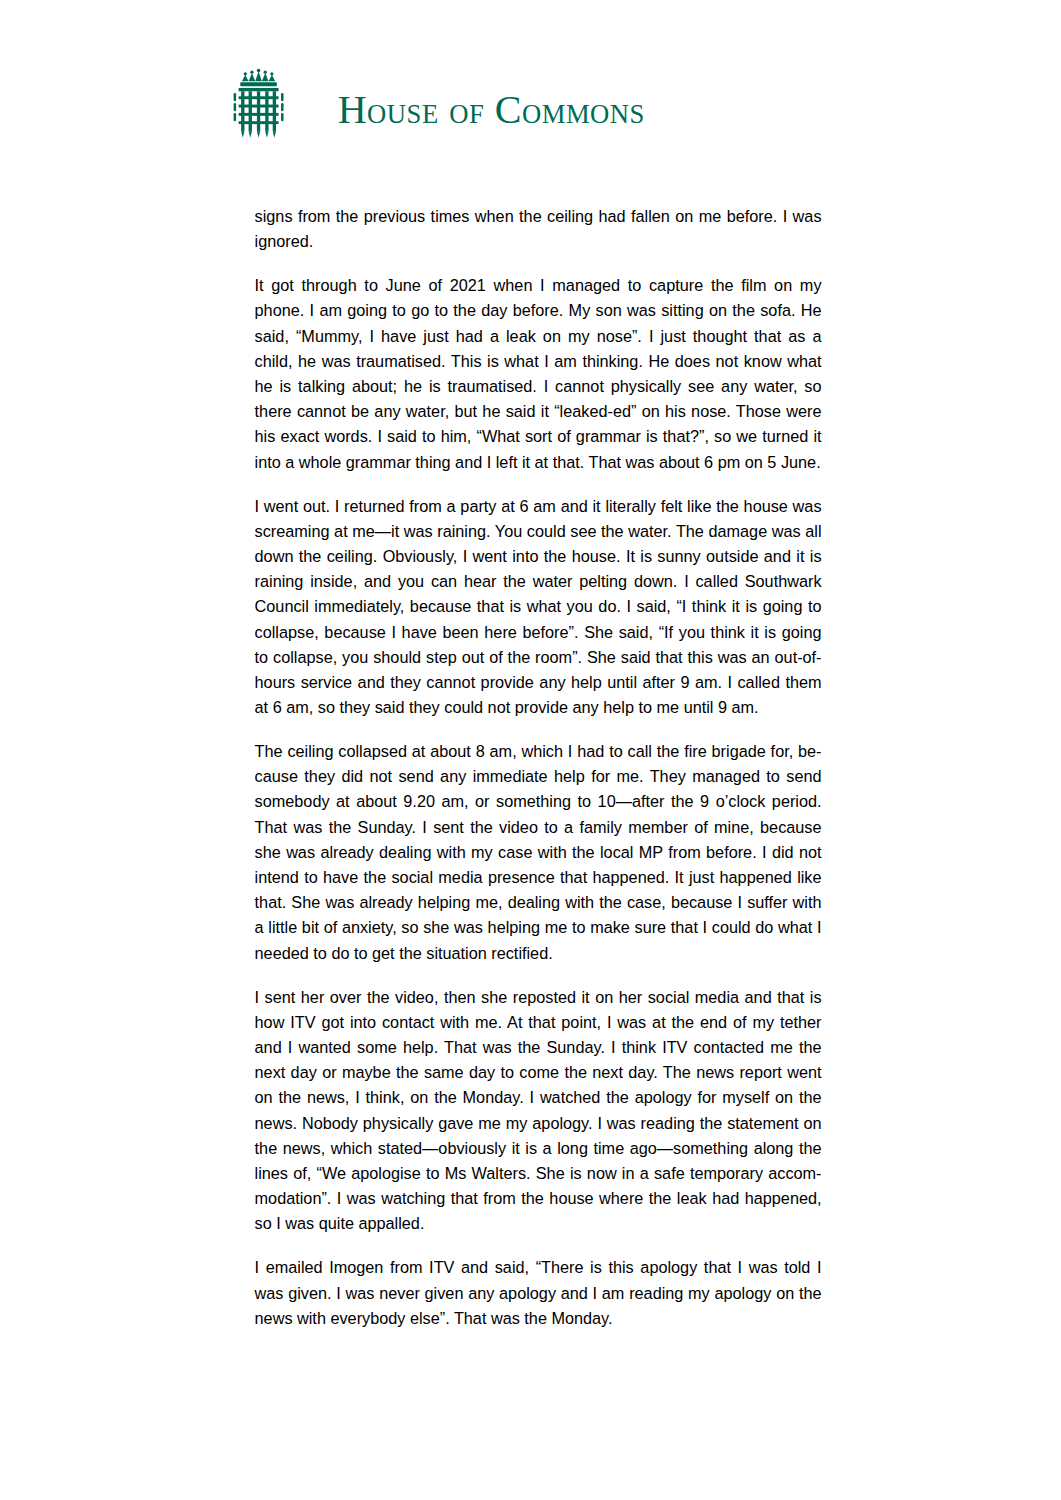HOUSE OF COMMONS
signs from the previous times when the ceiling had fallen on me before. I was ignored.
It got through to June of 2021 when I managed to capture the film on my phone. I am going to go to the day before. My son was sitting on the sofa. He said, “Mummy, I have just had a leak on my nose”. I just thought that as a child, he was traumatised. This is what I am thinking. He does not know what he is talking about; he is traumatised. I cannot physically see any water, so there cannot be any water, but he said it “leaked-ed” on his nose. Those were his exact words. I said to him, “What sort of grammar is that?”, so we turned it into a whole grammar thing and I left it at that. That was about 6 pm on 5 June.
I went out. I returned from a party at 6 am and it literally felt like the house was screaming at me—it was raining. You could see the water. The damage was all down the ceiling. Obviously, I went into the house. It is sunny outside and it is raining inside, and you can hear the water pelting down. I called Southwark Council immediately, because that is what you do. I said, “I think it is going to collapse, because I have been here before”. She said, “If you think it is going to collapse, you should step out of the room”. She said that this was an out-of-hours service and they cannot provide any help until after 9 am. I called them at 6 am, so they said they could not provide any help to me until 9 am.
The ceiling collapsed at about 8 am, which I had to call the fire brigade for, because they did not send any immediate help for me. They managed to send somebody at about 9.20 am, or something to 10—after the 9 o’clock period. That was the Sunday. I sent the video to a family member of mine, because she was already dealing with my case with the local MP from before. I did not intend to have the social media presence that happened. It just happened like that. She was already helping me, dealing with the case, because I suffer with a little bit of anxiety, so she was helping me to make sure that I could do what I needed to do to get the situation rectified.
I sent her over the video, then she reposted it on her social media and that is how ITV got into contact with me. At that point, I was at the end of my tether and I wanted some help. That was the Sunday. I think ITV contacted me the next day or maybe the same day to come the next day. The news report went on the news, I think, on the Monday. I watched the apology for myself on the news. Nobody physically gave me my apology. I was reading the statement on the news, which stated—obviously it is a long time ago—something along the lines of, “We apologise to Ms Walters. She is now in a safe temporary accommodation”. I was watching that from the house where the leak had happened, so I was quite appalled.
I emailed Imogen from ITV and said, “There is this apology that I was told I was given. I was never given any apology and I am reading my apology on the news with everybody else”. That was the Monday.